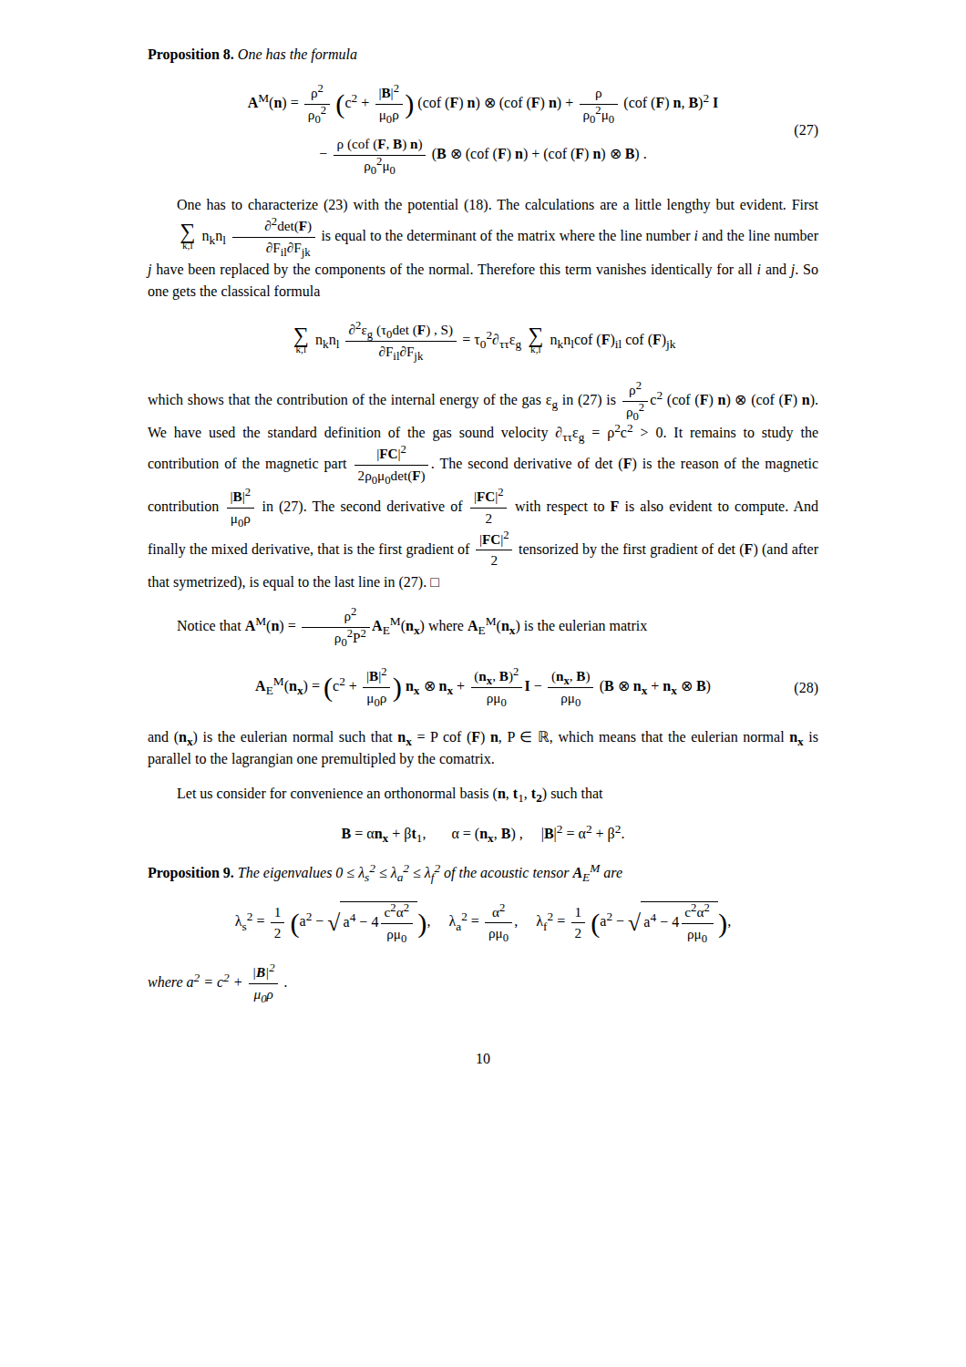Proposition 8. One has the formula
(27)
AM(n) = ρ2 ρ02 (c2 + |B|2 μ0ρ) (cof (F) n) ⊗ (cof (F) n) + ρρ02μ0 (cof (F) n, B)2 I
− ρ (cof (F, B) n) ρ02μ0 (B ⊗ (cof (F) n) + (cof (F) n) ⊗ B) .
One has to characterize (23) with the potential (18). The calculations are a little lengthy but evident. First ∑k,l nknl ∂2det(F)∂Fil∂Fjk is equal to the determinant of the matrix where the line number i and the line number j have been replaced by the components of the normal. Therefore this term vanishes identically for all i and j. So one gets the classical formula
∑k,l nknl ∂2εg (τ0det (F) , S)∂Fil∂Fjk = τ02∂ττεg ∑k,l nknlcof (F)il cof (F)jk
which shows that the contribution of the internal energy of the gas εg in (27) is ρ2 ρ02c2 (cof (F) n) ⊗ (cof (F) n). We have used the standard definition of the gas sound velocity ∂ττεg = ρ2c2 > 0. It remains to study the contribution of the magnetic part |FC|22ρ0μ0det(F). The second derivative of det (F) is the reason of the magnetic contribution |B|2 μ0ρ in (27). The second derivative of |FC|22 with respect to F is also evident to compute. And finally the mixed derivative, that is the first gradient of |FC|22 tensorized by the first gradient of det (F) (and after that symetrized), is equal to the last line in (27). □
Notice that AM(n) = ρ2 ρ02P2 AEM(nx) where AEM(nx) is the eulerian matrix
(28) AEM(nx) = (c2 + |B|2 μ0ρ) nx ⊗ nx + (nx, B)2 ρμ0 I − (nx, B) ρμ0 (B ⊗ nx + nx ⊗ B)
and (nx) is the eulerian normal such that nx = P cof (F) n, P ∈ ℝ, which means that the eulerian normal nx is parallel to the lagrangian one premultipled by the comatrix.
Let us consider for convenience an orthonormal basis (n, t1, t2) such that
B = αnx + βt1, α = (nx, B) , |B|2 = α2 + β2.
Proposition 9. The eigenvalues 0 ≤ λs2 ≤ λa2 ≤ λf2 of the acoustic tensor AEM are
λs2 = 12 (a2 − √a4 − 4c2α2 ρμ0), λa2 = α2 ρμ0, λf2 = 12 (a2 − √a4 − 4c2α2 ρμ0),
where a2 = c2 + |B|2 μ0ρ .
10